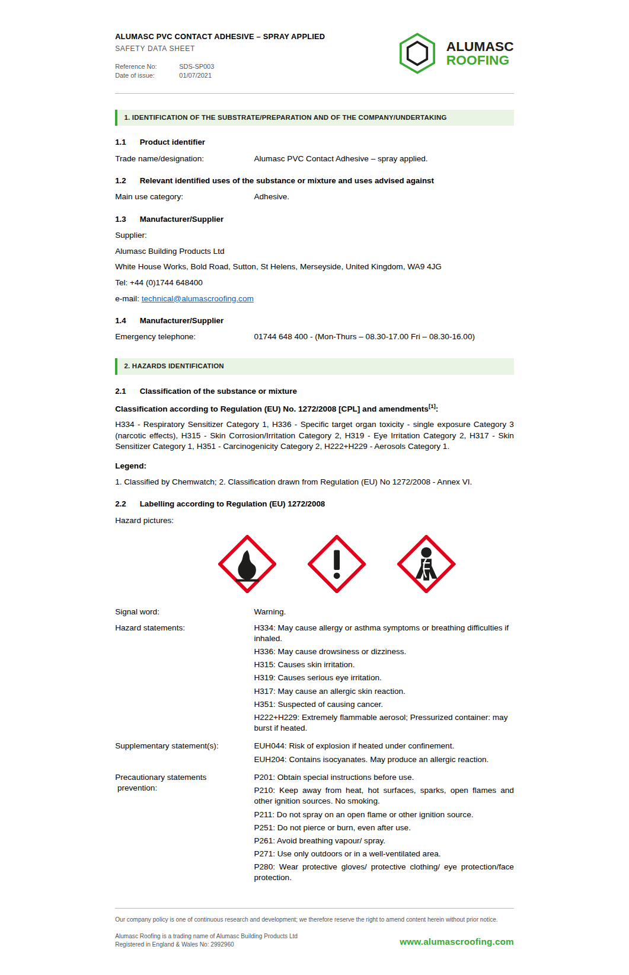Alumasc PVC Contact Adhesive – Spray Applied
Safety Data Sheet
| Reference No: | SDS-SP003 |
| Date of issue: | 01/07/2021 |
ALUMASC ROOFING
1. Identification of the substrate/preparation and of the company/undertaking
1.1 Product identifier
Trade name/designation:
Alumasc PVC Contact Adhesive – spray applied.
1.2 Relevant identified uses of the substance or mixture and uses advised against
Main use category:
Adhesive.
1.3 Manufacturer/Supplier
Supplier:
Alumasc Building Products Ltd
White House Works, Bold Road, Sutton, St Helens, Merseyside, United Kingdom, WA9 4JG
Tel: +44 (0)1744 648400
e-mail: technical@alumascroofing.com
1.4 Manufacturer/Supplier
Emergency telephone:
01744 648 400 - (Mon-Thurs – 08.30-17.00 Fri – 08.30-16.00)
2. Hazards identification
2.1 Classification of the substance or mixture
Classification according to Regulation (EU) No. 1272/2008 [CPL] and amendments[1]:
H334 - Respiratory Sensitizer Category 1, H336 - Specific target organ toxicity - single exposure Category 3 (narcotic effects), H315 - Skin Corrosion/Irritation Category 2, H319 - Eye Irritation Category 2, H317 - Skin Sensitizer Category 1, H351 - Carcinogenicity Category 2, H222+H229 - Aerosols Category 1.
Legend:
1. Classified by Chemwatch; 2. Classification drawn from Regulation (EU) No 1272/2008 - Annex VI.
2.2 Labelling according to Regulation (EU) 1272/2008
Hazard pictures:
Signal word:
Warning.
Hazard statements:
H334: May cause allergy or asthma symptoms or breathing difficulties if inhaled.
H336: May cause drowsiness or dizziness.
H315: Causes skin irritation.
H319: Causes serious eye irritation.
H317: May cause an allergic skin reaction.
H351: Suspected of causing cancer.
H222+H229: Extremely flammable aerosol; Pressurized container: may burst if heated.
Supplementary statement(s):
EUH044: Risk of explosion if heated under confinement.
EUH204: Contains isocyanates. May produce an allergic reaction.
Precautionary statements
prevention:
P201: Obtain special instructions before use.
P210: Keep away from heat, hot surfaces, sparks, open flames and other ignition sources. No smoking.
P211: Do not spray on an open flame or other ignition source.
P251: Do not pierce or burn, even after use.
P261: Avoid breathing vapour/ spray.
P271: Use only outdoors or in a well-ventilated area.
P280: Wear protective gloves/ protective clothing/ eye protection/face protection.
Our company policy is one of continuous research and development; we therefore reserve the right to amend content herein without prior notice.
Alumasc Roofing is a trading name of Alumasc Building Products Ltd
Registered in England & Wales No: 2992960
www.alumascroofing.com